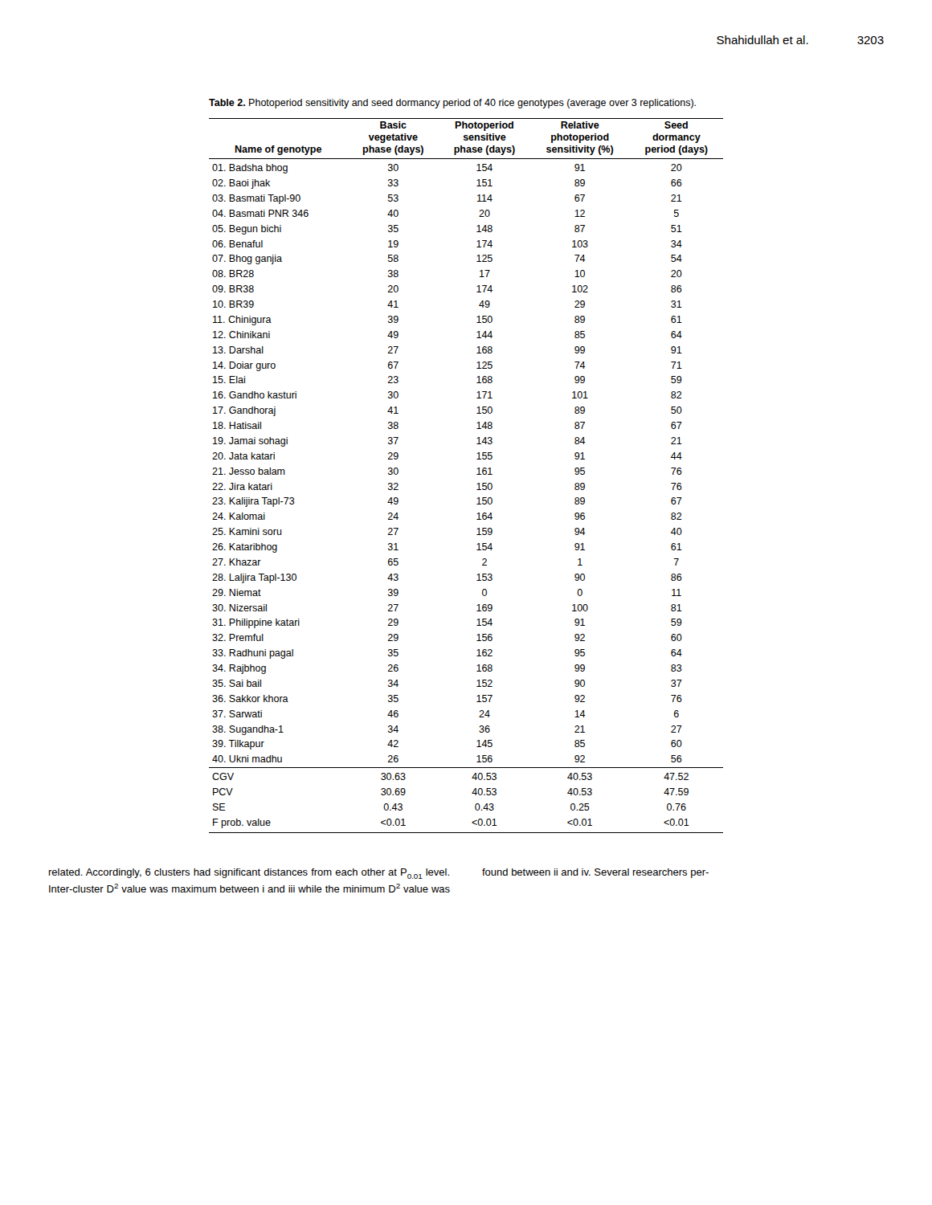Shahidullah et al. 3203
Table 2. Photoperiod sensitivity and seed dormancy period of 40 rice genotypes (average over 3 replications).
| Name of genotype | Basic vegetative phase (days) | Photoperiod sensitive phase (days) | Relative photoperiod sensitivity (%) | Seed dormancy period (days) |
| --- | --- | --- | --- | --- |
| 01. Badsha bhog | 30 | 154 | 91 | 20 |
| 02. Baoi jhak | 33 | 151 | 89 | 66 |
| 03. Basmati Tapl-90 | 53 | 114 | 67 | 21 |
| 04. Basmati PNR 346 | 40 | 20 | 12 | 5 |
| 05. Begun bichi | 35 | 148 | 87 | 51 |
| 06. Benaful | 19 | 174 | 103 | 34 |
| 07. Bhog ganjia | 58 | 125 | 74 | 54 |
| 08. BR28 | 38 | 17 | 10 | 20 |
| 09. BR38 | 20 | 174 | 102 | 86 |
| 10. BR39 | 41 | 49 | 29 | 31 |
| 11. Chinigura | 39 | 150 | 89 | 61 |
| 12. Chinikani | 49 | 144 | 85 | 64 |
| 13. Darshal | 27 | 168 | 99 | 91 |
| 14. Doiar guro | 67 | 125 | 74 | 71 |
| 15. Elai | 23 | 168 | 99 | 59 |
| 16. Gandho kasturi | 30 | 171 | 101 | 82 |
| 17. Gandhoraj | 41 | 150 | 89 | 50 |
| 18. Hatisail | 38 | 148 | 87 | 67 |
| 19. Jamai sohagi | 37 | 143 | 84 | 21 |
| 20. Jata katari | 29 | 155 | 91 | 44 |
| 21. Jesso balam | 30 | 161 | 95 | 76 |
| 22. Jira katari | 32 | 150 | 89 | 76 |
| 23. Kalijira Tapl-73 | 49 | 150 | 89 | 67 |
| 24. Kalomai | 24 | 164 | 96 | 82 |
| 25. Kamini soru | 27 | 159 | 94 | 40 |
| 26. Kataribhog | 31 | 154 | 91 | 61 |
| 27. Khazar | 65 | 2 | 1 | 7 |
| 28. Laljira Tapl-130 | 43 | 153 | 90 | 86 |
| 29. Niemat | 39 | 0 | 0 | 11 |
| 30. Nizersail | 27 | 169 | 100 | 81 |
| 31. Philippine katari | 29 | 154 | 91 | 59 |
| 32. Premful | 29 | 156 | 92 | 60 |
| 33. Radhuni pagal | 35 | 162 | 95 | 64 |
| 34. Rajbhog | 26 | 168 | 99 | 83 |
| 35. Sai bail | 34 | 152 | 90 | 37 |
| 36. Sakkor khora | 35 | 157 | 92 | 76 |
| 37. Sarwati | 46 | 24 | 14 | 6 |
| 38. Sugandha-1 | 34 | 36 | 21 | 27 |
| 39. Tilkapur | 42 | 145 | 85 | 60 |
| 40. Ukni madhu | 26 | 156 | 92 | 56 |
| CGV | 30.63 | 40.53 | 40.53 | 47.52 |
| PCV | 30.69 | 40.53 | 40.53 | 47.59 |
| SE | 0.43 | 0.43 | 0.25 | 0.76 |
| F prob. value | <0.01 | <0.01 | <0.01 | <0.01 |
related. Accordingly, 6 clusters had significant distances from each other at P0.01 level. Inter-cluster D2 value was maximum between i and iii while the minimum D2 value was found between ii and iv. Several researchers per-